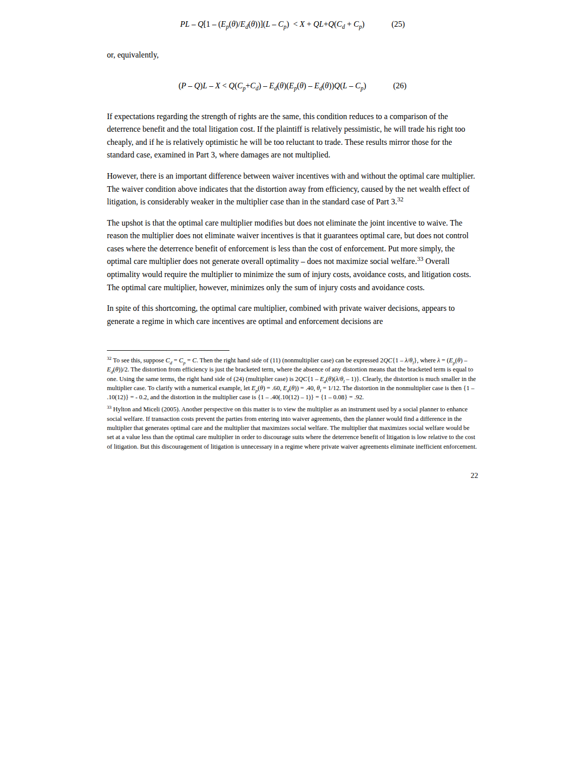PL – Q[1 – (Ep(θ)/Ed(θ))](L – Cp) < X + QL+Q(Cd + Cp)
(25)
or, equivalently,
(P – Q)L – X < Q(Cp+Cd) – Ed(θ)(Ep(θ) – Ed(θ))Q(L – Cp)
(26)
If expectations regarding the strength of rights are the same, this condition reduces to a comparison of the deterrence benefit and the total litigation cost. If the plaintiff is relatively pessimistic, he will trade his right too cheaply, and if he is relatively optimistic he will be too reluctant to trade. These results mirror those for the standard case, examined in Part 3, where damages are not multiplied.
However, there is an important difference between waiver incentives with and without the optimal care multiplier. The waiver condition above indicates that the distortion away from efficiency, caused by the net wealth effect of litigation, is considerably weaker in the multiplier case than in the standard case of Part 3.32
The upshot is that the optimal care multiplier modifies but does not eliminate the joint incentive to waive. The reason the multiplier does not eliminate waiver incentives is that it guarantees optimal care, but does not control cases where the deterrence benefit of enforcement is less than the cost of enforcement. Put more simply, the optimal care multiplier does not generate overall optimality – does not maximize social welfare.33 Overall optimality would require the multiplier to minimize the sum of injury costs, avoidance costs, and litigation costs. The optimal care multiplier, however, minimizes only the sum of injury costs and avoidance costs.
In spite of this shortcoming, the optimal care multiplier, combined with private waiver decisions, appears to generate a regime in which care incentives are optimal and enforcement decisions are
32 To see this, suppose Cd = Cp = C. Then the right hand side of (11) (nonmultiplier case) can be expressed 2QC{1 – λ/θl}, where λ = (Ep(θ) – Ed(θ))/2. The distortion from efficiency is just the bracketed term, where the absence of any distortion means that the bracketed term is equal to one. Using the same terms, the right hand side of (24) (multiplier case) is 2QC{1 – Ed(θ)(λ/θl – 1)}. Clearly, the distortion is much smaller in the multiplier case. To clarify with a numerical example, let Ep(θ) = .60, Ed(θ)) = .40, θl = 1/12. The distortion in the nonmultiplier case is then {1 – .10(12)} = - 0.2, and the distortion in the multiplier case is {1 – .40(.10(12) – 1)} = {1 – 0.08} = .92.
33 Hylton and Miceli (2005). Another perspective on this matter is to view the multiplier as an instrument used by a social planner to enhance social welfare. If transaction costs prevent the parties from entering into waiver agreements, then the planner would find a difference in the multiplier that generates optimal care and the multiplier that maximizes social welfare. The multiplier that maximizes social welfare would be set at a value less than the optimal care multiplier in order to discourage suits where the deterrence benefit of litigation is low relative to the cost of litigation. But this discouragement of litigation is unnecessary in a regime where private waiver agreements eliminate inefficient enforcement.
22